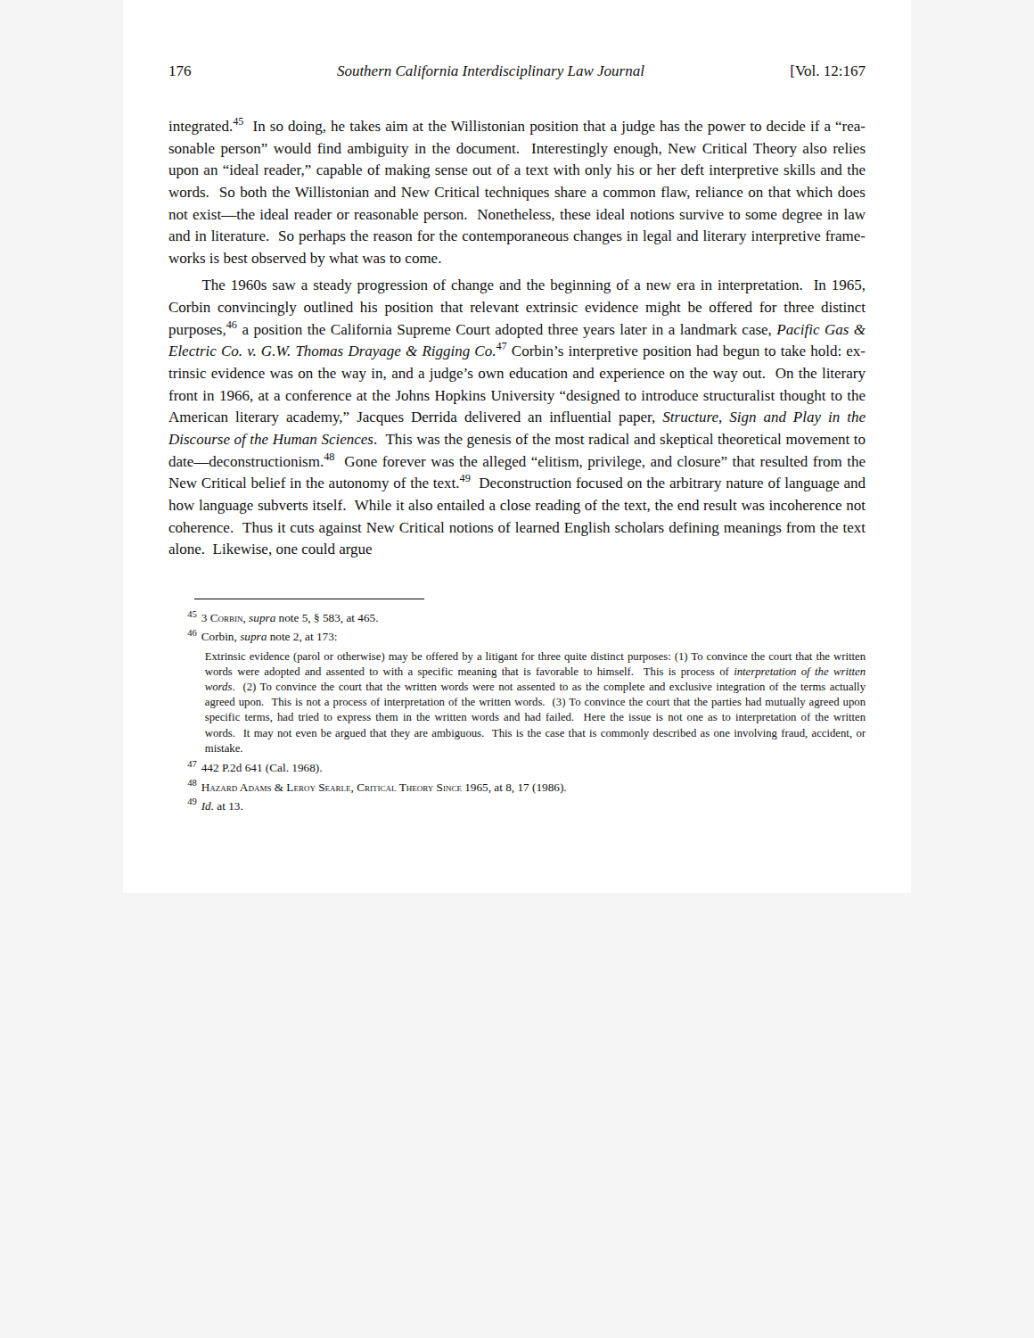176 Southern California Interdisciplinary Law Journal [Vol. 12:167
integrated.45 In so doing, he takes aim at the Willistonian position that a judge has the power to decide if a “reasonable person” would find ambiguity in the document. Interestingly enough, New Critical Theory also relies upon an “ideal reader,” capable of making sense out of a text with only his or her deft interpretive skills and the words. So both the Willistonian and New Critical techniques share a common flaw, reliance on that which does not exist—the ideal reader or reasonable person. Nonetheless, these ideal notions survive to some degree in law and in literature. So perhaps the reason for the contemporaneous changes in legal and literary interpretive frameworks is best observed by what was to come.
The 1960s saw a steady progression of change and the beginning of a new era in interpretation. In 1965, Corbin convincingly outlined his position that relevant extrinsic evidence might be offered for three distinct purposes,46 a position the California Supreme Court adopted three years later in a landmark case, Pacific Gas & Electric Co. v. G.W. Thomas Drayage & Rigging Co.47 Corbin’s interpretive position had begun to take hold: extrinsic evidence was on the way in, and a judge’s own education and experience on the way out. On the literary front in 1966, at a conference at the Johns Hopkins University “designed to introduce structuralist thought to the American literary academy,” Jacques Derrida delivered an influential paper, Structure, Sign and Play in the Discourse of the Human Sciences. This was the genesis of the most radical and skeptical theoretical movement to date—deconstructionism.48 Gone forever was the alleged “elitism, privilege, and closure” that resulted from the New Critical belief in the autonomy of the text.49 Deconstruction focused on the arbitrary nature of language and how language subverts itself. While it also entailed a close reading of the text, the end result was incoherence not coherence. Thus it cuts against New Critical notions of learned English scholars defining meanings from the text alone. Likewise, one could argue
45 3 Corbin, supra note 5, § 583, at 465.
46 Corbin, supra note 2, at 173:
Extrinsic evidence (parol or otherwise) may be offered by a litigant for three quite distinct purposes: (1) To convince the court that the written words were adopted and assented to with a specific meaning that is favorable to himself. This is process of interpretation of the written words. (2) To convince the court that the written words were not assented to as the complete and exclusive integration of the terms actually agreed upon. This is not a process of interpretation of the written words. (3) To convince the court that the parties had mutually agreed upon specific terms, had tried to express them in the written words and had failed. Here the issue is not one as to interpretation of the written words. It may not even be argued that they are ambiguous. This is the case that is commonly described as one involving fraud, accident, or mistake.
47 442 P.2d 641 (Cal. 1968).
48 Hazard Adams & Leroy Searle, Critical Theory Since 1965, at 8, 17 (1986).
49 Id. at 13.